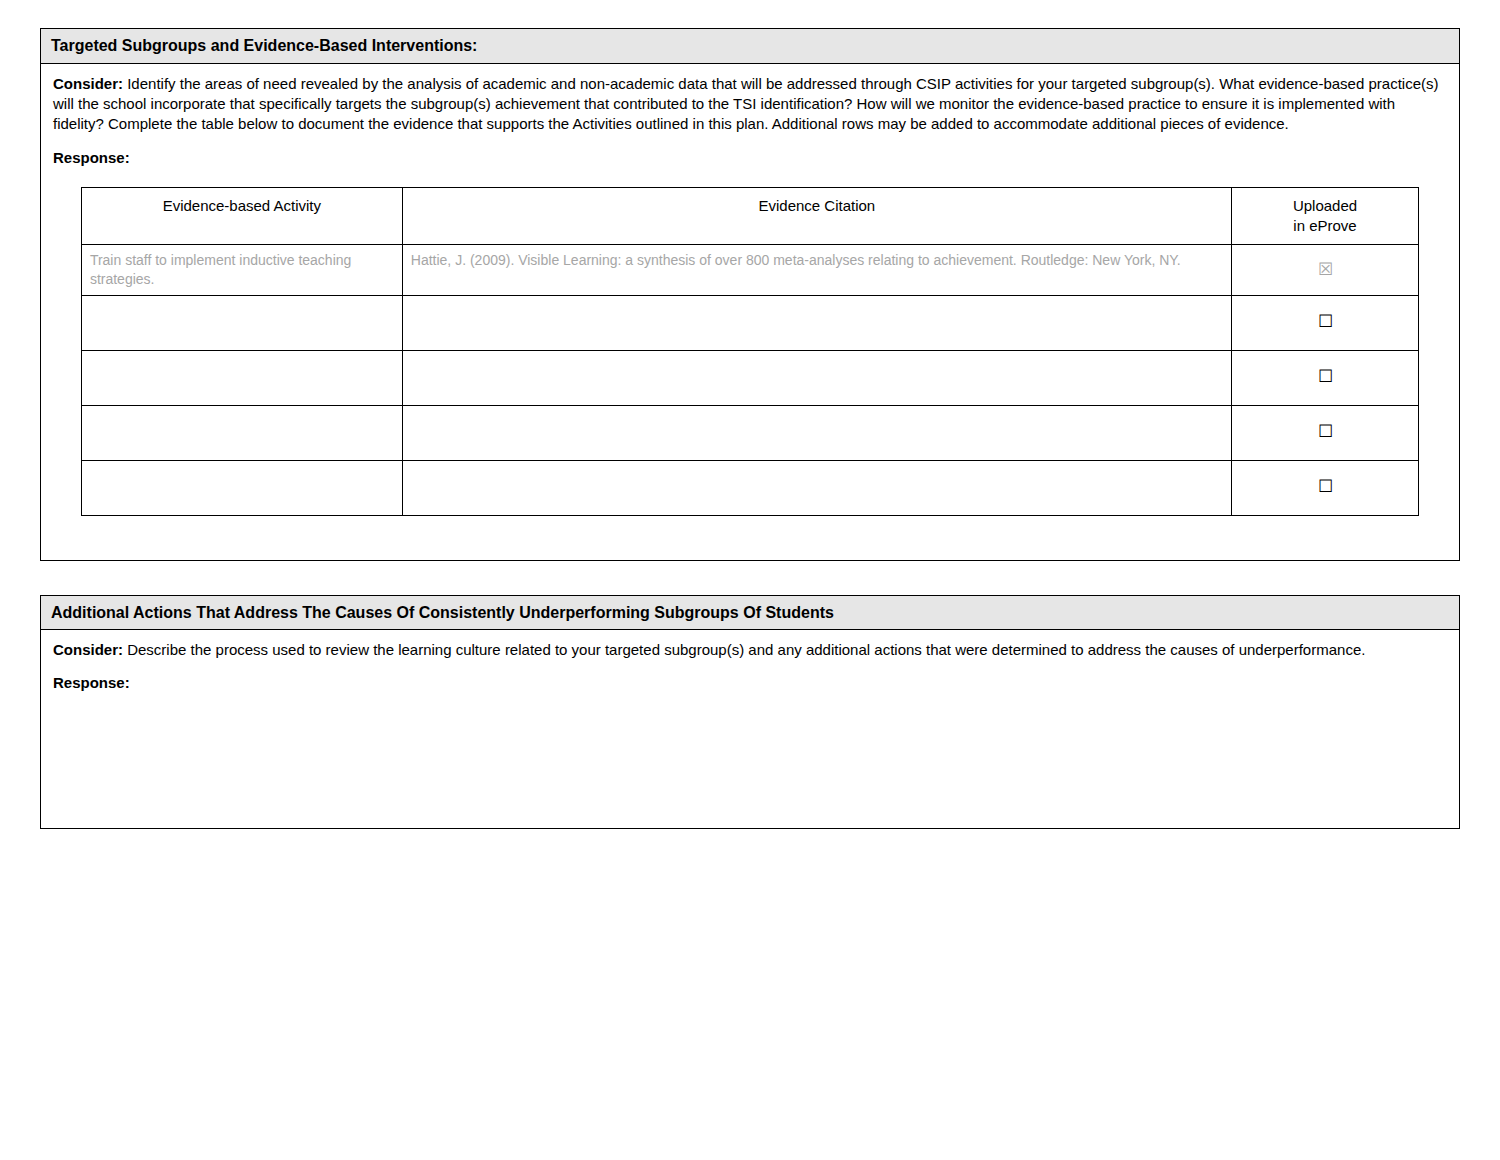Targeted Subgroups and Evidence-Based Interventions:
Consider: Identify the areas of need revealed by the analysis of academic and non-academic data that will be addressed through CSIP activities for your targeted subgroup(s). What evidence-based practice(s) will the school incorporate that specifically targets the subgroup(s) achievement that contributed to the TSI identification? How will we monitor the evidence-based practice to ensure it is implemented with fidelity? Complete the table below to document the evidence that supports the Activities outlined in this plan. Additional rows may be added to accommodate additional pieces of evidence.
Response:
| Evidence-based Activity | Evidence Citation | Uploaded in eProve |
| --- | --- | --- |
| Train staff to implement inductive teaching strategies. | Hattie, J. (2009). Visible Learning: a synthesis of over 800 meta-analyses relating to achievement. Routledge: New York, NY. | ☒ |
| | | ☐ |
| | | ☐ |
| | | ☐ |
| | | ☐ |
Additional Actions That Address The Causes Of Consistently Underperforming Subgroups Of Students
Consider: Describe the process used to review the learning culture related to your targeted subgroup(s) and any additional actions that were determined to address the causes of underperformance.
Response: